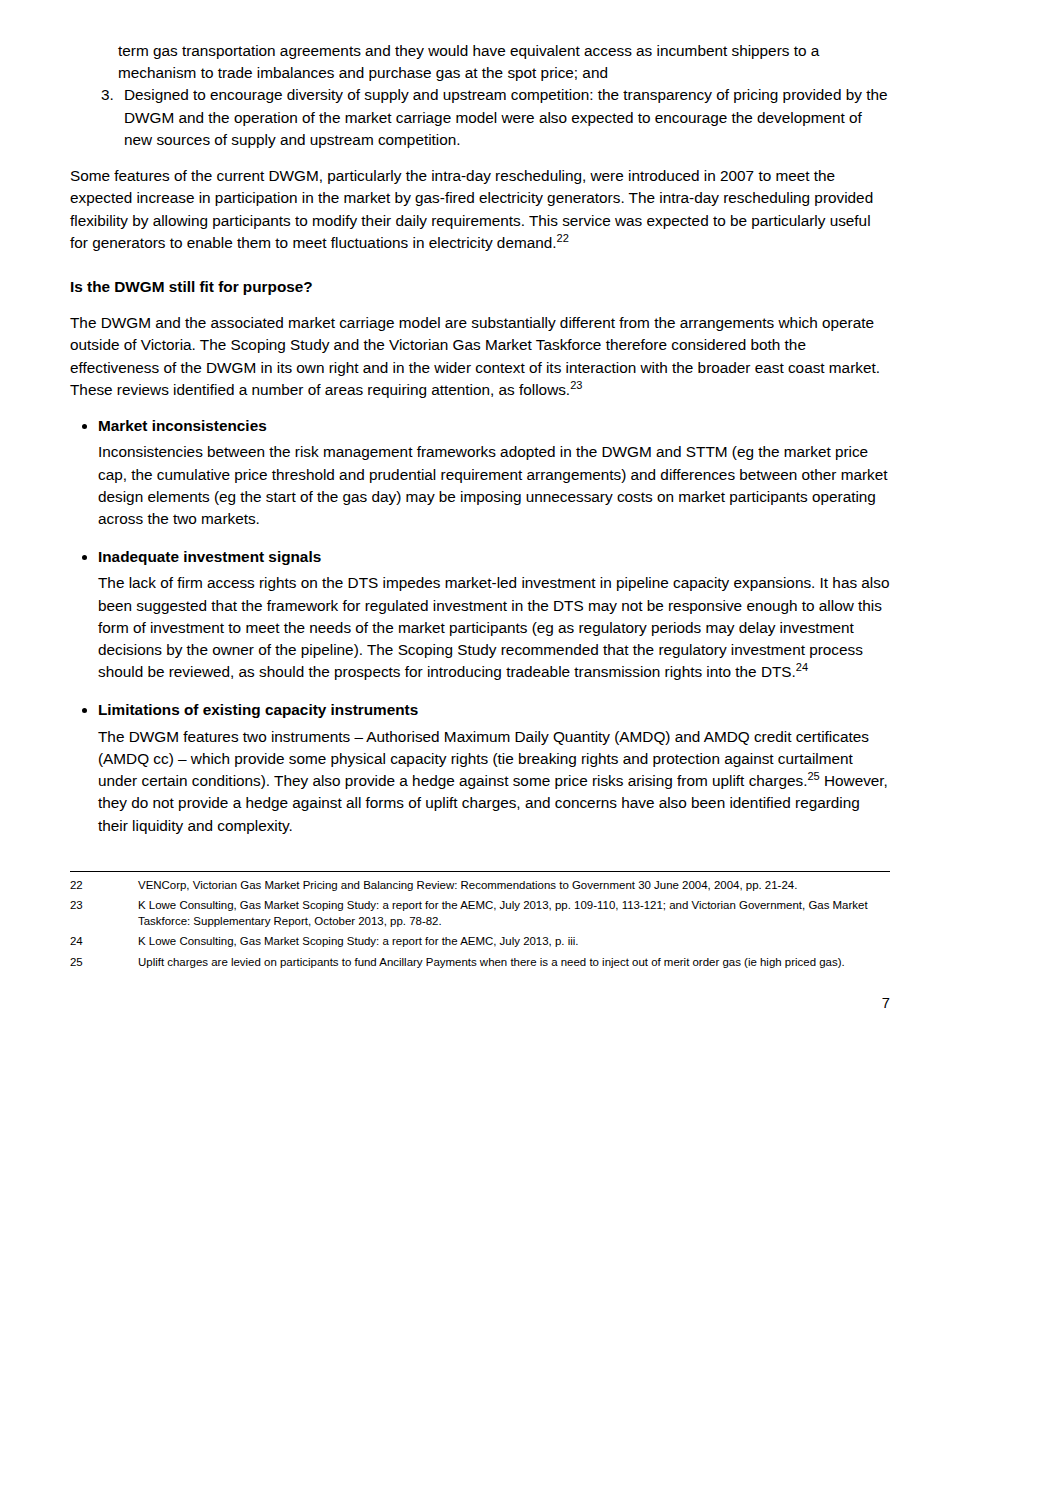term gas transportation agreements and they would have equivalent access as incumbent shippers to a mechanism to trade imbalances and purchase gas at the spot price; and
Designed to encourage diversity of supply and upstream competition: the transparency of pricing provided by the DWGM and the operation of the market carriage model were also expected to encourage the development of new sources of supply and upstream competition.
Some features of the current DWGM, particularly the intra-day rescheduling, were introduced in 2007 to meet the expected increase in participation in the market by gas-fired electricity generators. The intra-day rescheduling provided flexibility by allowing participants to modify their daily requirements. This service was expected to be particularly useful for generators to enable them to meet fluctuations in electricity demand.22
Is the DWGM still fit for purpose?
The DWGM and the associated market carriage model are substantially different from the arrangements which operate outside of Victoria. The Scoping Study and the Victorian Gas Market Taskforce therefore considered both the effectiveness of the DWGM in its own right and in the wider context of its interaction with the broader east coast market. These reviews identified a number of areas requiring attention, as follows.23
Market inconsistencies
Inconsistencies between the risk management frameworks adopted in the DWGM and STTM (eg the market price cap, the cumulative price threshold and prudential requirement arrangements) and differences between other market design elements (eg the start of the gas day) may be imposing unnecessary costs on market participants operating across the two markets.
Inadequate investment signals
The lack of firm access rights on the DTS impedes market-led investment in pipeline capacity expansions. It has also been suggested that the framework for regulated investment in the DTS may not be responsive enough to allow this form of investment to meet the needs of the market participants (eg as regulatory periods may delay investment decisions by the owner of the pipeline). The Scoping Study recommended that the regulatory investment process should be reviewed, as should the prospects for introducing tradeable transmission rights into the DTS.24
Limitations of existing capacity instruments
The DWGM features two instruments – Authorised Maximum Daily Quantity (AMDQ) and AMDQ credit certificates (AMDQ cc) – which provide some physical capacity rights (tie breaking rights and protection against curtailment under certain conditions). They also provide a hedge against some price risks arising from uplift charges.25 However, they do not provide a hedge against all forms of uplift charges, and concerns have also been identified regarding their liquidity and complexity.
| 22 | VENCorp, Victorian Gas Market Pricing and Balancing Review: Recommendations to Government 30 June 2004, 2004, pp. 21-24. |
| 23 | K Lowe Consulting, Gas Market Scoping Study: a report for the AEMC, July 2013, pp. 109-110, 113-121; and Victorian Government, Gas Market Taskforce: Supplementary Report, October 2013, pp. 78-82. |
| 24 | K Lowe Consulting, Gas Market Scoping Study: a report for the AEMC, July 2013, p. iii. |
| 25 | Uplift charges are levied on participants to fund Ancillary Payments when there is a need to inject out of merit order gas (ie high priced gas). |
7